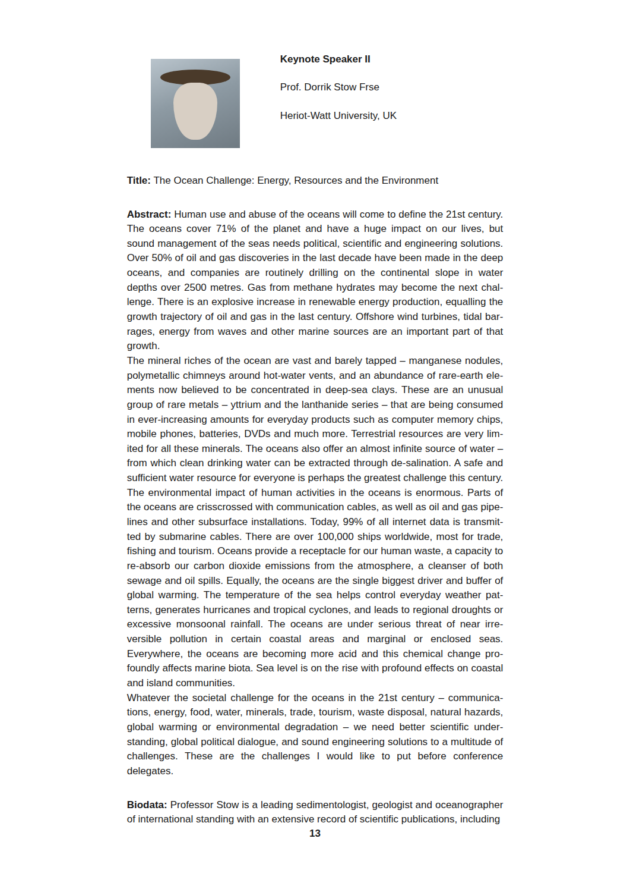Keynote Speaker II
Prof. Dorrik Stow Frse
Heriot-Watt University, UK
Title: The Ocean Challenge: Energy, Resources and the Environment
Abstract: Human use and abuse of the oceans will come to define the 21st century. The oceans cover 71% of the planet and have a huge impact on our lives, but sound management of the seas needs political, scientific and engineering solutions. Over 50% of oil and gas discoveries in the last decade have been made in the deep oceans, and companies are routinely drilling on the continental slope in water depths over 2500 metres. Gas from methane hydrates may become the next challenge. There is an explosive increase in renewable energy production, equalling the growth trajectory of oil and gas in the last century. Offshore wind turbines, tidal barrages, energy from waves and other marine sources are an important part of that growth.
The mineral riches of the ocean are vast and barely tapped – manganese nodules, polymetallic chimneys around hot-water vents, and an abundance of rare-earth elements now believed to be concentrated in deep-sea clays. These are an unusual group of rare metals – yttrium and the lanthanide series – that are being consumed in ever-increasing amounts for everyday products such as computer memory chips, mobile phones, batteries, DVDs and much more. Terrestrial resources are very limited for all these minerals. The oceans also offer an almost infinite source of water – from which clean drinking water can be extracted through de-salination. A safe and sufficient water resource for everyone is perhaps the greatest challenge this century.
The environmental impact of human activities in the oceans is enormous. Parts of the oceans are crisscrossed with communication cables, as well as oil and gas pipelines and other subsurface installations. Today, 99% of all internet data is transmitted by submarine cables. There are over 100,000 ships worldwide, most for trade, fishing and tourism. Oceans provide a receptacle for our human waste, a capacity to re-absorb our carbon dioxide emissions from the atmosphere, a cleanser of both sewage and oil spills. Equally, the oceans are the single biggest driver and buffer of global warming. The temperature of the sea helps control everyday weather patterns, generates hurricanes and tropical cyclones, and leads to regional droughts or excessive monsoonal rainfall. The oceans are under serious threat of near irreversible pollution in certain coastal areas and marginal or enclosed seas. Everywhere, the oceans are becoming more acid and this chemical change profoundly affects marine biota. Sea level is on the rise with profound effects on coastal and island communities.
Whatever the societal challenge for the oceans in the 21st century – communications, energy, food, water, minerals, trade, tourism, waste disposal, natural hazards, global warming or environmental degradation – we need better scientific understanding, global political dialogue, and sound engineering solutions to a multitude of challenges. These are the challenges I would like to put before conference delegates.
Biodata: Professor Stow is a leading sedimentologist, geologist and oceanographer of international standing with an extensive record of scientific publications, including
13